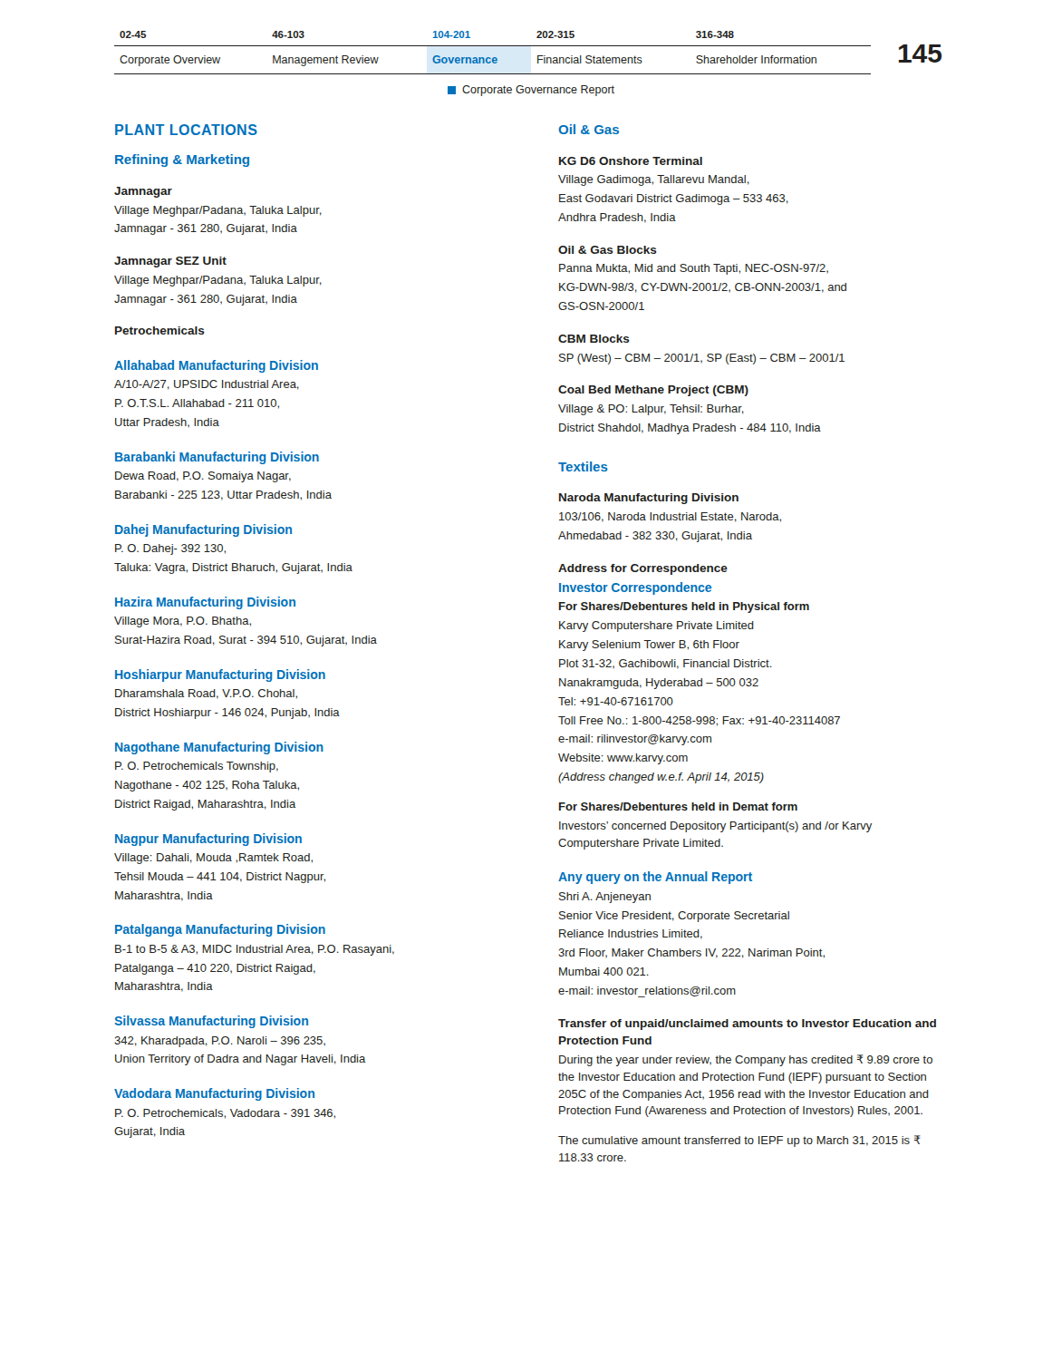| 02-45 | 46-103 | 104-201 | 202-315 | 316-348 | 145 |
| Corporate Overview | Management Review | Governance | Financial Statements | Shareholder Information |
Corporate Governance Report
Plant Locations
Refining & Marketing
Jamnagar
Village Meghpar/Padana, Taluka Lalpur,
Jamnagar - 361 280, Gujarat, India
Jamnagar SEZ Unit
Village Meghpar/Padana, Taluka Lalpur,
Jamnagar - 361 280, Gujarat, India
Petrochemicals
Allahabad Manufacturing Division
A/10-A/27, UPSIDC Industrial Area,
P. O.T.S.L. Allahabad - 211 010,
Uttar Pradesh, India
Barabanki Manufacturing Division
Dewa Road, P.O. Somaiya Nagar,
Barabanki - 225 123, Uttar Pradesh, India
Dahej Manufacturing Division
P. O. Dahej- 392 130,
Taluka: Vagra, District Bharuch, Gujarat, India
Hazira Manufacturing Division
Village Mora, P.O. Bhatha,
Surat-Hazira Road, Surat - 394 510, Gujarat, India
Hoshiarpur Manufacturing Division
Dharamshala Road, V.P.O. Chohal,
District Hoshiarpur - 146 024, Punjab, India
Nagothane Manufacturing Division
P. O. Petrochemicals Township,
Nagothane - 402 125, Roha Taluka,
District Raigad, Maharashtra, India
Nagpur Manufacturing Division
Village: Dahali, Mouda ,Ramtek Road,
Tehsil Mouda – 441 104, District Nagpur,
Maharashtra, India
Patalganga Manufacturing Division
B-1 to B-5 & A3, MIDC Industrial Area, P.O. Rasayani,
Patalganga – 410 220, District Raigad,
Maharashtra, India
Silvassa Manufacturing Division
342, Kharadpada, P.O. Naroli – 396 235,
Union Territory of Dadra and Nagar Haveli, India
Vadodara Manufacturing Division
P. O. Petrochemicals, Vadodara - 391 346,
Gujarat, India
Oil & Gas
KG D6 Onshore Terminal
Village Gadimoga, Tallarevu Mandal,
East Godavari District Gadimoga – 533 463,
Andhra Pradesh, India
Oil & Gas Blocks
Panna Mukta, Mid and South Tapti, NEC-OSN-97/2,
KG-DWN-98/3, CY-DWN-2001/2, CB-ONN-2003/1, and
GS-OSN-2000/1
CBM Blocks
SP (West) – CBM – 2001/1, SP (East) – CBM – 2001/1
Coal Bed Methane Project (CBM)
Village & PO: Lalpur, Tehsil: Burhar,
District Shahdol, Madhya Pradesh - 484 110, India
Textiles
Naroda Manufacturing Division
103/106, Naroda Industrial Estate, Naroda,
Ahmedabad - 382 330, Gujarat, India
Address for Correspondence
Investor Correspondence
For Shares/Debentures held in Physical form
Karvy Computershare Private Limited
Karvy Selenium Tower B, 6th Floor
Plot 31-32, Gachibowli, Financial District.
Nanakramguda, Hyderabad – 500 032
Tel: +91-40-67161700
Toll Free No.: 1-800-4258-998; Fax: +91-40-23114087
e-mail: rilinvestor@karvy.com
Website: www.karvy.com
(Address changed w.e.f. April 14, 2015)
For Shares/Debentures held in Demat form
Investors’ concerned Depository Participant(s) and /or Karvy Computershare Private Limited.
Any query on the Annual Report
Shri A. Anjeneyan
Senior Vice President, Corporate Secretarial
Reliance Industries Limited,
3rd Floor, Maker Chambers IV, 222, Nariman Point,
Mumbai 400 021.
e-mail: investor_relations@ril.com
Transfer of unpaid/unclaimed amounts to Investor Education and Protection Fund
During the year under review, the Company has credited ₹ 9.89 crore to the Investor Education and Protection Fund (IEPF) pursuant to Section 205C of the Companies Act, 1956 read with the Investor Education and Protection Fund (Awareness and Protection of Investors) Rules, 2001.
The cumulative amount transferred to IEPF up to March 31, 2015 is ₹ 118.33 crore.